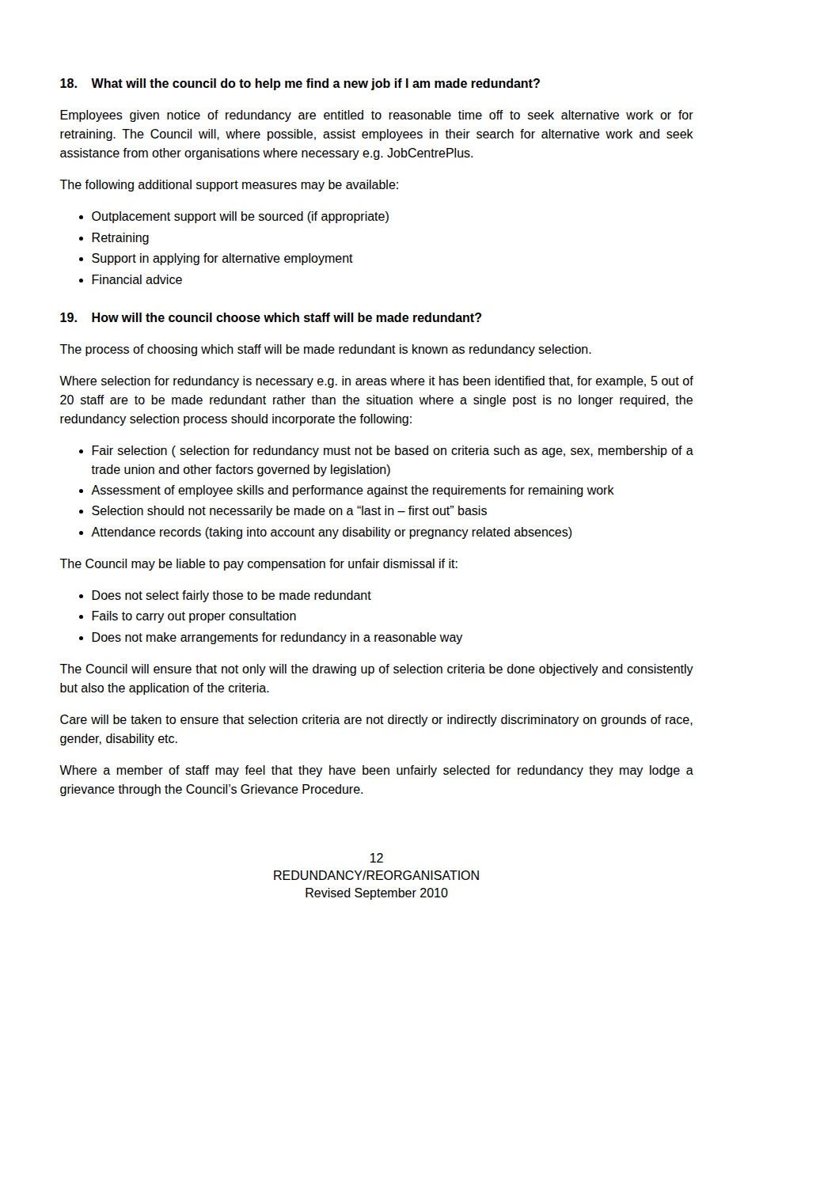18. What will the council do to help me find a new job if I am made redundant?
Employees given notice of redundancy are entitled to reasonable time off to seek alternative work or for retraining. The Council will, where possible, assist employees in their search for alternative work and seek assistance from other organisations where necessary e.g. JobCentrePlus.
The following additional support measures may be available:
Outplacement support will be sourced (if appropriate)
Retraining
Support in applying for alternative employment
Financial advice
19. How will the council choose which staff will be made redundant?
The process of choosing which staff will be made redundant is known as redundancy selection.
Where selection for redundancy is necessary e.g. in areas where it has been identified that, for example, 5 out of 20 staff are to be made redundant rather than the situation where a single post is no longer required, the redundancy selection process should incorporate the following:
Fair selection ( selection for redundancy must not be based on criteria such as age, sex, membership of a trade union and other factors governed by legislation)
Assessment of employee skills and performance against the requirements for remaining work
Selection should not necessarily be made on a “last in – first out” basis
Attendance records (taking into account any disability or pregnancy related absences)
The Council may be liable to pay compensation for unfair dismissal if it:
Does not select fairly those to be made redundant
Fails to carry out proper consultation
Does not make arrangements for redundancy in a reasonable way
The Council will ensure that not only will the drawing up of selection criteria be done objectively and consistently but also the application of the criteria.
Care will be taken to ensure that selection criteria are not directly or indirectly discriminatory on grounds of race, gender, disability etc.
Where a member of staff may feel that they have been unfairly selected for redundancy they may lodge a grievance through the Council’s Grievance Procedure.
12
REDUNDANCY/REORGANISATION
Revised September 2010